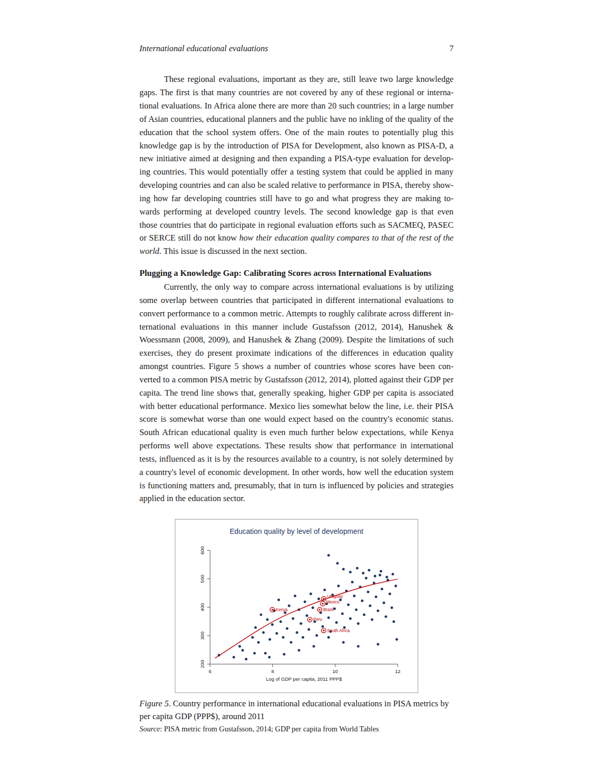International educational evaluations 7
These regional evaluations, important as they are, still leave two large knowledge gaps. The first is that many countries are not covered by any of these regional or international evaluations. In Africa alone there are more than 20 such countries; in a large number of Asian countries, educational planners and the public have no inkling of the quality of the education that the school system offers. One of the main routes to potentially plug this knowledge gap is by the introduction of PISA for Development, also known as PISA-D, a new initiative aimed at designing and then expanding a PISA-type evaluation for developing countries. This would potentially offer a testing system that could be applied in many developing countries and can also be scaled relative to performance in PISA, thereby showing how far developing countries still have to go and what progress they are making towards performing at developed country levels. The second knowledge gap is that even those countries that do participate in regional evaluation efforts such as SACMEQ, PASEC or SERCE still do not know how their education quality compares to that of the rest of the world. This issue is discussed in the next section.
Plugging a Knowledge Gap: Calibrating Scores across International Evaluations
Currently, the only way to compare across international evaluations is by utilizing some overlap between countries that participated in different international evaluations to convert performance to a common metric. Attempts to roughly calibrate across different international evaluations in this manner include Gustafsson (2012, 2014), Hanushek & Woessmann (2008, 2009), and Hanushek & Zhang (2009). Despite the limitations of such exercises, they do present proximate indications of the differences in education quality amongst countries. Figure 5 shows a number of countries whose scores have been converted to a common PISA metric by Gustafsson (2012, 2014), plotted against their GDP per capita. The trend line shows that, generally speaking, higher GDP per capita is associated with better educational performance. Mexico lies somewhat below the line, i.e. their PISA score is somewhat worse than one would expect based on the country's economic status. South African educational quality is even much further below expectations, while Kenya performs well above expectations. These results show that performance in international tests, influenced as it is by the resources available to a country, is not solely determined by a country's level of economic development. In other words, how well the education system is functioning matters and, presumably, that in turn is influenced by policies and strategies applied in the education sector.
Education quality by level of development
200 300 400 500 600 6 8 10 12 Log of GDP per capita, 2011 PPP$ Kenya Uruguay Mexico Brazil Peru South Africa
Figure 5. Country performance in international educational evaluations in PISA metrics by per capita GDP (PPP$), around 2011
Source: PISA metric from Gustafsson, 2014; GDP per capita from World Tables